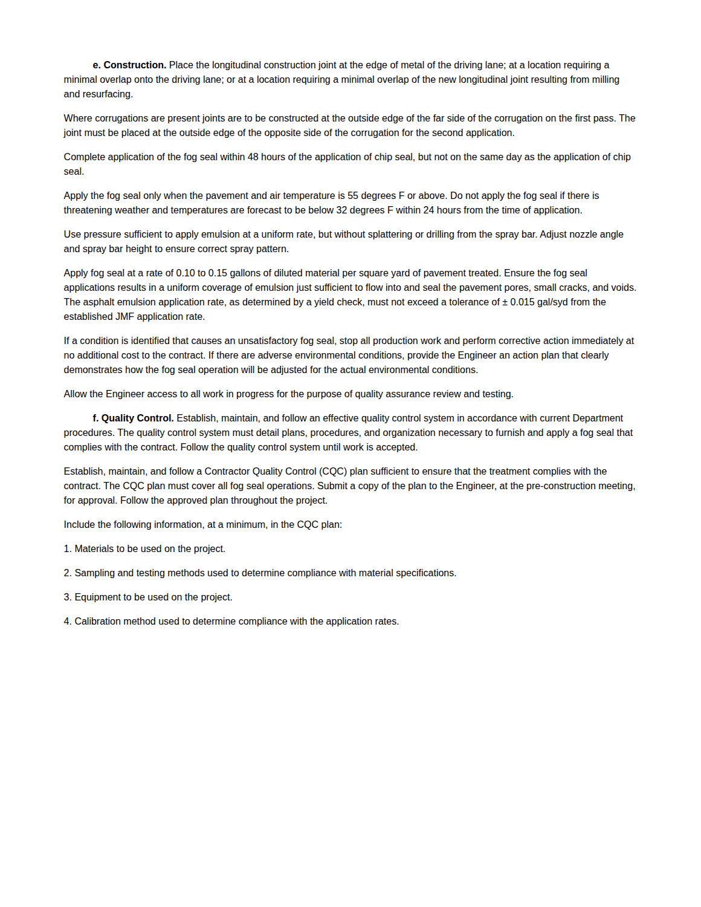e. Construction. Place the longitudinal construction joint at the edge of metal of the driving lane; at a location requiring a minimal overlap onto the driving lane; or at a location requiring a minimal overlap of the new longitudinal joint resulting from milling and resurfacing.
Where corrugations are present joints are to be constructed at the outside edge of the far side of the corrugation on the first pass. The joint must be placed at the outside edge of the opposite side of the corrugation for the second application.
Complete application of the fog seal within 48 hours of the application of chip seal, but not on the same day as the application of chip seal.
Apply the fog seal only when the pavement and air temperature is 55 degrees F or above. Do not apply the fog seal if there is threatening weather and temperatures are forecast to be below 32 degrees F within 24 hours from the time of application.
Use pressure sufficient to apply emulsion at a uniform rate, but without splattering or drilling from the spray bar. Adjust nozzle angle and spray bar height to ensure correct spray pattern.
Apply fog seal at a rate of 0.10 to 0.15 gallons of diluted material per square yard of pavement treated. Ensure the fog seal applications results in a uniform coverage of emulsion just sufficient to flow into and seal the pavement pores, small cracks, and voids. The asphalt emulsion application rate, as determined by a yield check, must not exceed a tolerance of ± 0.015 gal/syd from the established JMF application rate.
If a condition is identified that causes an unsatisfactory fog seal, stop all production work and perform corrective action immediately at no additional cost to the contract. If there are adverse environmental conditions, provide the Engineer an action plan that clearly demonstrates how the fog seal operation will be adjusted for the actual environmental conditions.
Allow the Engineer access to all work in progress for the purpose of quality assurance review and testing.
f. Quality Control. Establish, maintain, and follow an effective quality control system in accordance with current Department procedures. The quality control system must detail plans, procedures, and organization necessary to furnish and apply a fog seal that complies with the contract. Follow the quality control system until work is accepted.
Establish, maintain, and follow a Contractor Quality Control (CQC) plan sufficient to ensure that the treatment complies with the contract. The CQC plan must cover all fog seal operations. Submit a copy of the plan to the Engineer, at the pre-construction meeting, for approval. Follow the approved plan throughout the project.
Include the following information, at a minimum, in the CQC plan:
1. Materials to be used on the project.
2. Sampling and testing methods used to determine compliance with material specifications.
3. Equipment to be used on the project.
4. Calibration method used to determine compliance with the application rates.